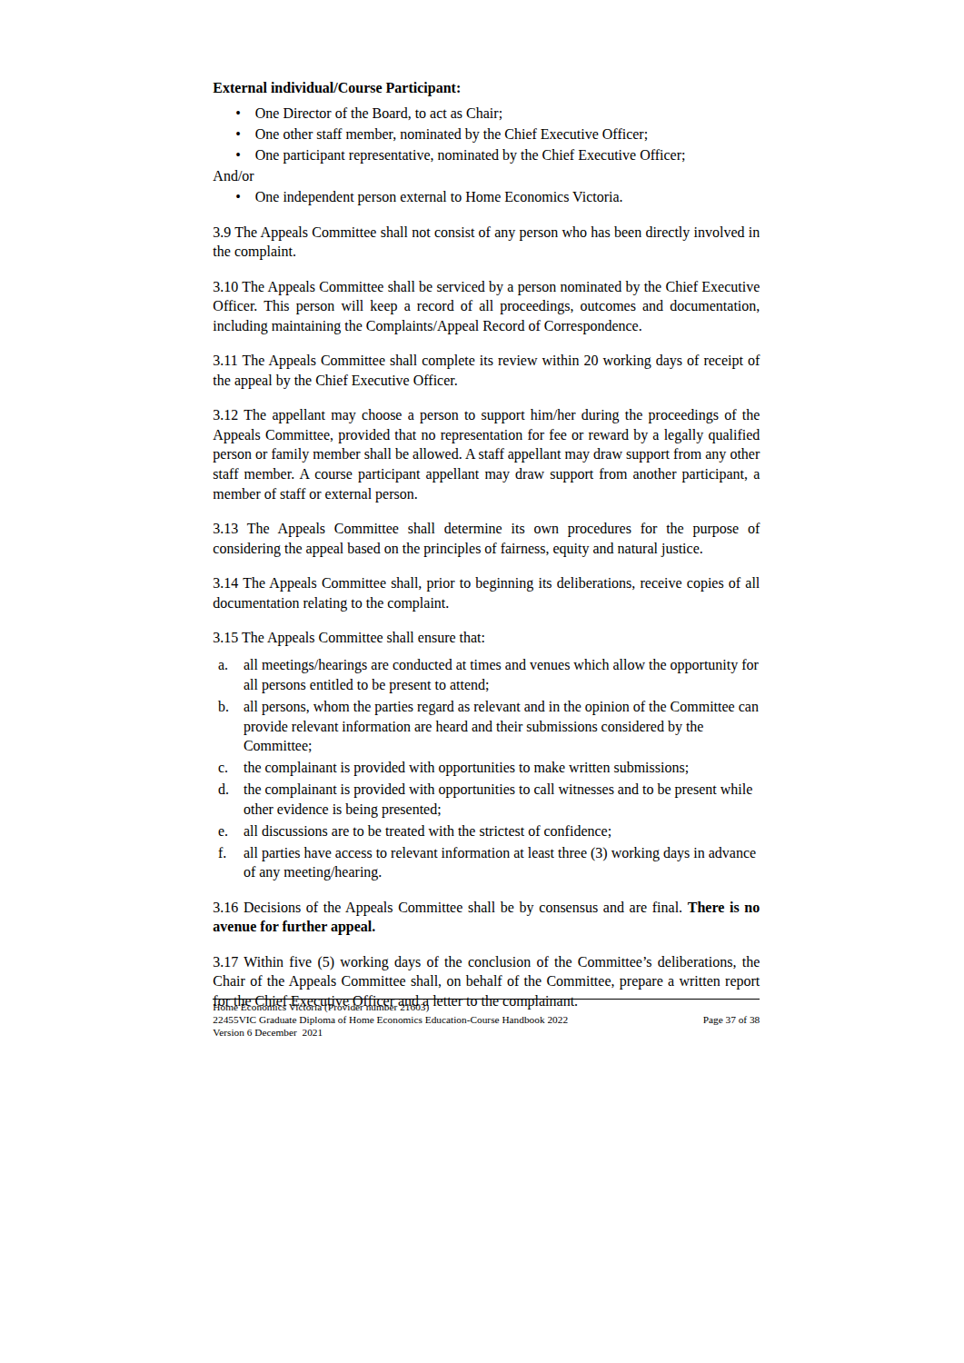External individual/Course Participant:
One Director of the Board, to act as Chair;
One other staff member, nominated by the Chief Executive Officer;
One participant representative, nominated by the Chief Executive Officer;
And/or
One independent person external to Home Economics Victoria.
3.9 The Appeals Committee shall not consist of any person who has been directly involved in the complaint.
3.10 The Appeals Committee shall be serviced by a person nominated by the Chief Executive Officer. This person will keep a record of all proceedings, outcomes and documentation, including maintaining the Complaints/Appeal Record of Correspondence.
3.11 The Appeals Committee shall complete its review within 20 working days of receipt of the appeal by the Chief Executive Officer.
3.12 The appellant may choose a person to support him/her during the proceedings of the Appeals Committee, provided that no representation for fee or reward by a legally qualified person or family member shall be allowed. A staff appellant may draw support from any other staff member. A course participant appellant may draw support from another participant, a member of staff or external person.
3.13 The Appeals Committee shall determine its own procedures for the purpose of considering the appeal based on the principles of fairness, equity and natural justice.
3.14 The Appeals Committee shall, prior to beginning its deliberations, receive copies of all documentation relating to the complaint.
3.15 The Appeals Committee shall ensure that:
all meetings/hearings are conducted at times and venues which allow the opportunity for all persons entitled to be present to attend;
all persons, whom the parties regard as relevant and in the opinion of the Committee can provide relevant information are heard and their submissions considered by the Committee;
the complainant is provided with opportunities to make written submissions;
the complainant is provided with opportunities to call witnesses and to be present while other evidence is being presented;
all discussions are to be treated with the strictest of confidence;
all parties have access to relevant information at least three (3) working days in advance of any meeting/hearing.
3.16 Decisions of the Appeals Committee shall be by consensus and are final. There is no avenue for further appeal.
3.17 Within five (5) working days of the conclusion of the Committee’s deliberations, the Chair of the Appeals Committee shall, on behalf of the Committee, prepare a written report for the Chief Executive Officer and a letter to the complainant.
Home Economics Victoria (Provider number 21603)
22455VIC Graduate Diploma of Home Economics Education-Course Handbook 2022
Version 6 December 2021
Page 37 of 38